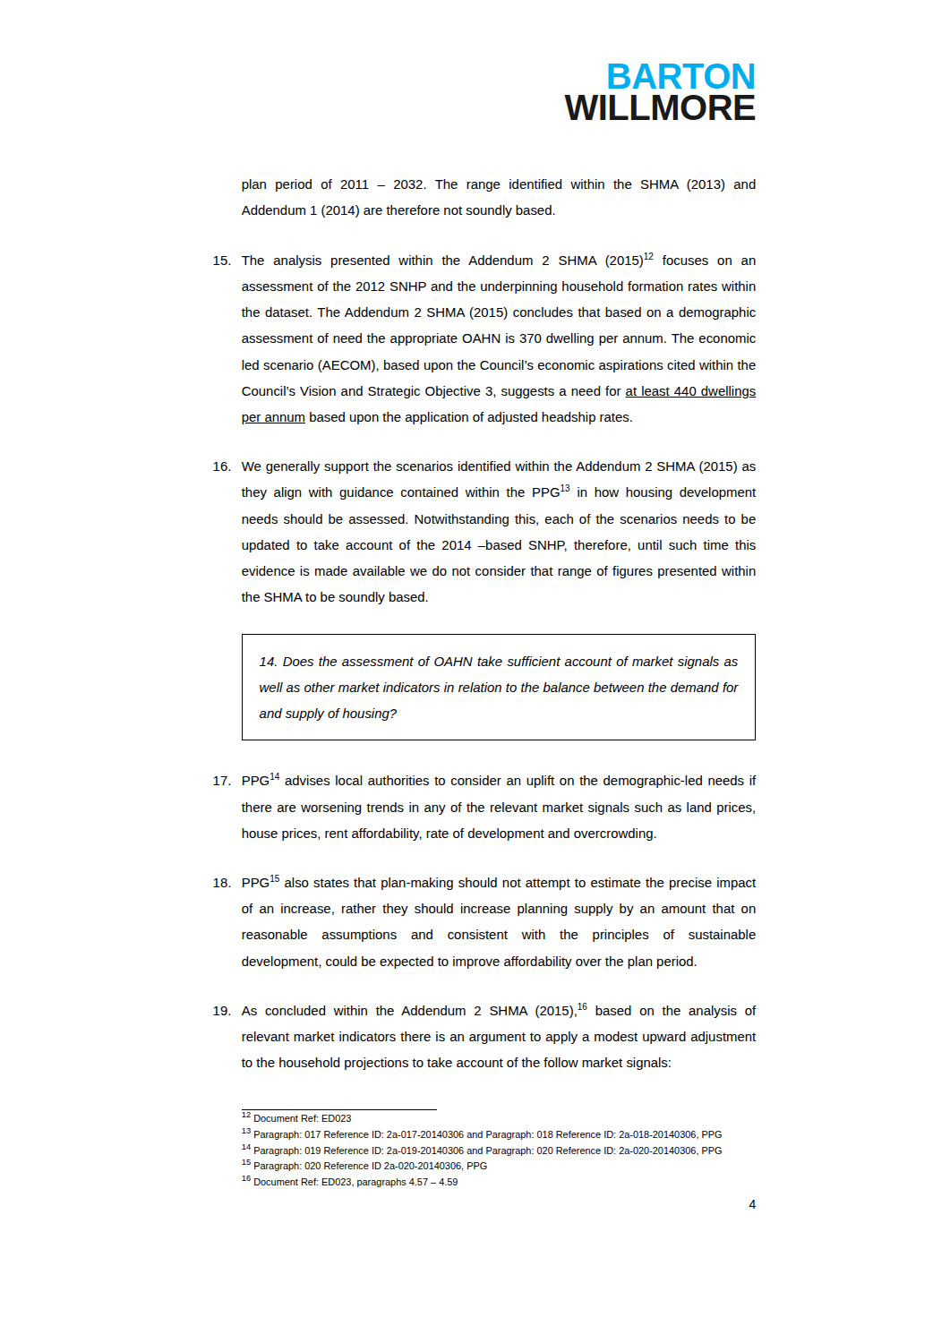BARTON WILLMORE
plan period of 2011 – 2032. The range identified within the SHMA (2013) and Addendum 1 (2014) are therefore not soundly based.
The analysis presented within the Addendum 2 SHMA (2015)12 focuses on an assessment of the 2012 SNHP and the underpinning household formation rates within the dataset. The Addendum 2 SHMA (2015) concludes that based on a demographic assessment of need the appropriate OAHN is 370 dwelling per annum. The economic led scenario (AECOM), based upon the Council’s economic aspirations cited within the Council’s Vision and Strategic Objective 3, suggests a need for at least 440 dwellings per annum based upon the application of adjusted headship rates.
We generally support the scenarios identified within the Addendum 2 SHMA (2015) as they align with guidance contained within the PPG13 in how housing development needs should be assessed. Notwithstanding this, each of the scenarios needs to be updated to take account of the 2014 –based SNHP, therefore, until such time this evidence is made available we do not consider that range of figures presented within the SHMA to be soundly based.
14. Does the assessment of OAHN take sufficient account of market signals as well as other market indicators in relation to the balance between the demand for and supply of housing?
PPG14 advises local authorities to consider an uplift on the demographic-led needs if there are worsening trends in any of the relevant market signals such as land prices, house prices, rent affordability, rate of development and overcrowding.
PPG15 also states that plan-making should not attempt to estimate the precise impact of an increase, rather they should increase planning supply by an amount that on reasonable assumptions and consistent with the principles of sustainable development, could be expected to improve affordability over the plan period.
As concluded within the Addendum 2 SHMA (2015),16 based on the analysis of relevant market indicators there is an argument to apply a modest upward adjustment to the household projections to take account of the follow market signals:
12 Document Ref: ED023
13 Paragraph: 017 Reference ID: 2a-017-20140306 and Paragraph: 018 Reference ID: 2a-018-20140306, PPG
14 Paragraph: 019 Reference ID: 2a-019-20140306 and Paragraph: 020 Reference ID: 2a-020-20140306, PPG
15 Paragraph: 020 Reference ID 2a-020-20140306, PPG
16 Document Ref: ED023, paragraphs 4.57 – 4.59
4